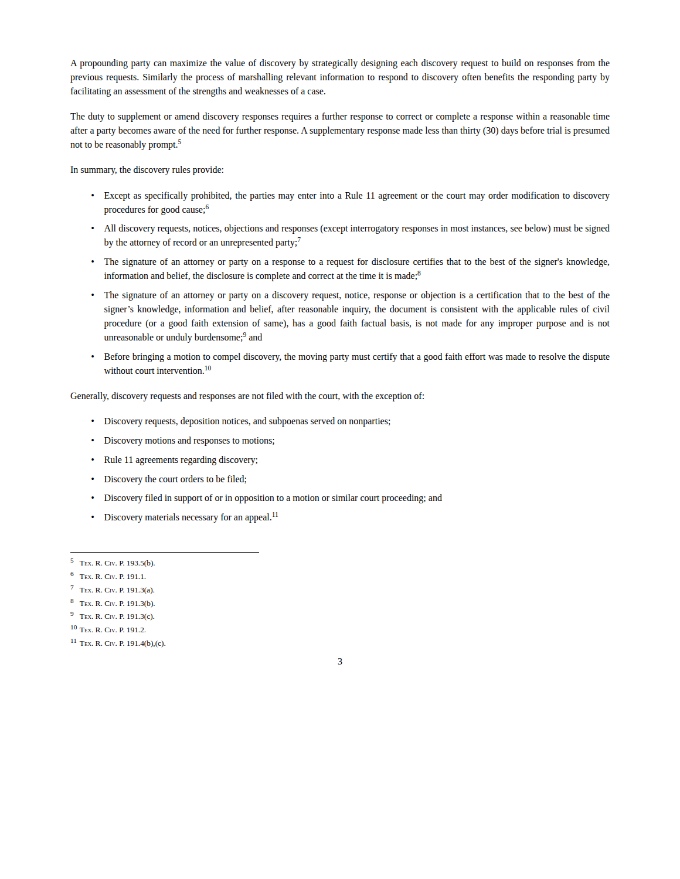A propounding party can maximize the value of discovery by strategically designing each discovery request to build on responses from the previous requests. Similarly the process of marshalling relevant information to respond to discovery often benefits the responding party by facilitating an assessment of the strengths and weaknesses of a case.
The duty to supplement or amend discovery responses requires a further response to correct or complete a response within a reasonable time after a party becomes aware of the need for further response. A supplementary response made less than thirty (30) days before trial is presumed not to be reasonably prompt.5
In summary, the discovery rules provide:
Except as specifically prohibited, the parties may enter into a Rule 11 agreement or the court may order modification to discovery procedures for good cause;6
All discovery requests, notices, objections and responses (except interrogatory responses in most instances, see below) must be signed by the attorney of record or an unrepresented party;7
The signature of an attorney or party on a response to a request for disclosure certifies that to the best of the signer's knowledge, information and belief, the disclosure is complete and correct at the time it is made;8
The signature of an attorney or party on a discovery request, notice, response or objection is a certification that to the best of the signer’s knowledge, information and belief, after reasonable inquiry, the document is consistent with the applicable rules of civil procedure (or a good faith extension of same), has a good faith factual basis, is not made for any improper purpose and is not unreasonable or unduly burdensome;9 and
Before bringing a motion to compel discovery, the moving party must certify that a good faith effort was made to resolve the dispute without court intervention.10
Generally, discovery requests and responses are not filed with the court, with the exception of:
Discovery requests, deposition notices, and subpoenas served on nonparties;
Discovery motions and responses to motions;
Rule 11 agreements regarding discovery;
Discovery the court orders to be filed;
Discovery filed in support of or in opposition to a motion or similar court proceeding; and
Discovery materials necessary for an appeal.11
5 Tex. R. Civ. P. 193.5(b).
6 Tex. R. Civ. P. 191.1.
7 Tex. R. Civ. P. 191.3(a).
8 Tex. R. Civ. P. 191.3(b).
9 Tex. R. Civ. P. 191.3(c).
10 Tex. R. Civ. P. 191.2.
11 Tex. R. Civ. P. 191.4(b),(c).
3